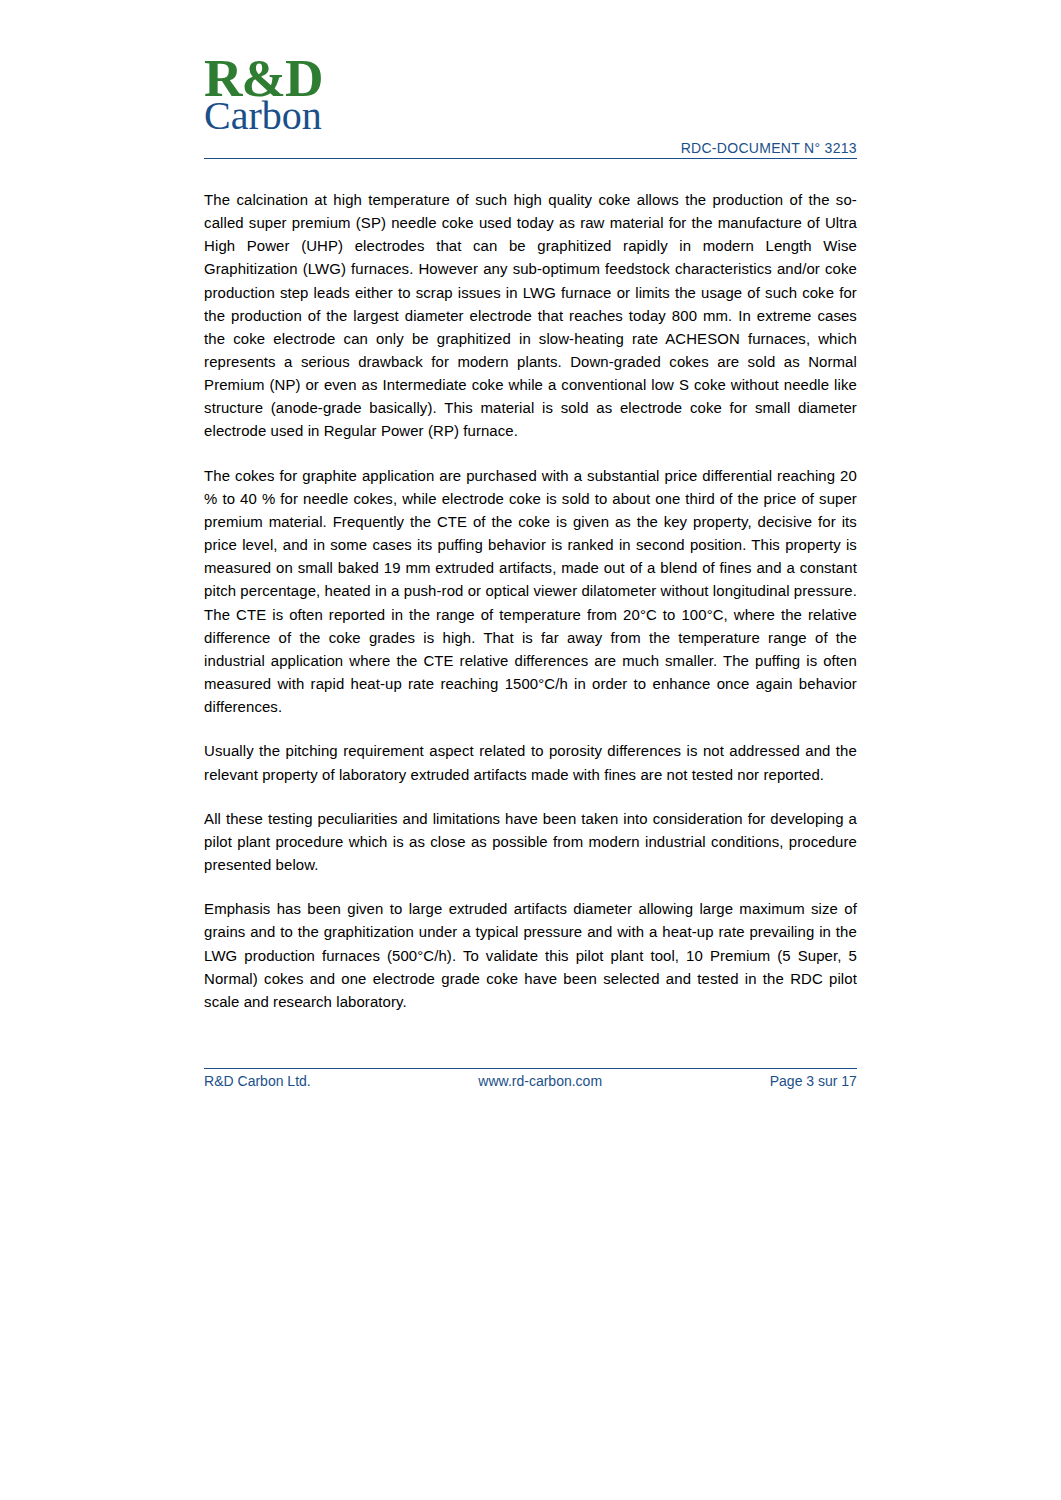R&D Carbon
RDC-DOCUMENT N° 3213
The calcination at high temperature of such high quality coke allows the production of the so-called super premium (SP) needle coke used today as raw material for the manufacture of Ultra High Power (UHP) electrodes that can be graphitized rapidly in modern Length Wise Graphitization (LWG) furnaces. However any sub-optimum feedstock characteristics and/or coke production step leads either to scrap issues in LWG furnace or limits the usage of such coke for the production of the largest diameter electrode that reaches today 800 mm. In extreme cases the coke electrode can only be graphitized in slow-heating rate ACHESON furnaces, which represents a serious drawback for modern plants. Down-graded cokes are sold as Normal Premium (NP) or even as Intermediate coke while a conventional low S coke without needle like structure (anode-grade basically). This material is sold as electrode coke for small diameter electrode used in Regular Power (RP) furnace.
The cokes for graphite application are purchased with a substantial price differential reaching 20 % to 40 % for needle cokes, while electrode coke is sold to about one third of the price of super premium material. Frequently the CTE of the coke is given as the key property, decisive for its price level, and in some cases its puffing behavior is ranked in second position. This property is measured on small baked 19 mm extruded artifacts, made out of a blend of fines and a constant pitch percentage, heated in a push-rod or optical viewer dilatometer without longitudinal pressure. The CTE is often reported in the range of temperature from 20°C to 100°C, where the relative difference of the coke grades is high. That is far away from the temperature range of the industrial application where the CTE relative differences are much smaller. The puffing is often measured with rapid heat-up rate reaching 1500°C/h in order to enhance once again behavior differences.
Usually the pitching requirement aspect related to porosity differences is not addressed and the relevant property of laboratory extruded artifacts made with fines are not tested nor reported.
All these testing peculiarities and limitations have been taken into consideration for developing a pilot plant procedure which is as close as possible from modern industrial conditions, procedure presented below.
Emphasis has been given to large extruded artifacts diameter allowing large maximum size of grains and to the graphitization under a typical pressure and with a heat-up rate prevailing in the LWG production furnaces (500°C/h). To validate this pilot plant tool, 10 Premium (5 Super, 5 Normal) cokes and one electrode grade coke have been selected and tested in the RDC pilot scale and research laboratory.
R&D Carbon Ltd.
www.rd-carbon.com
Page 3 sur 17